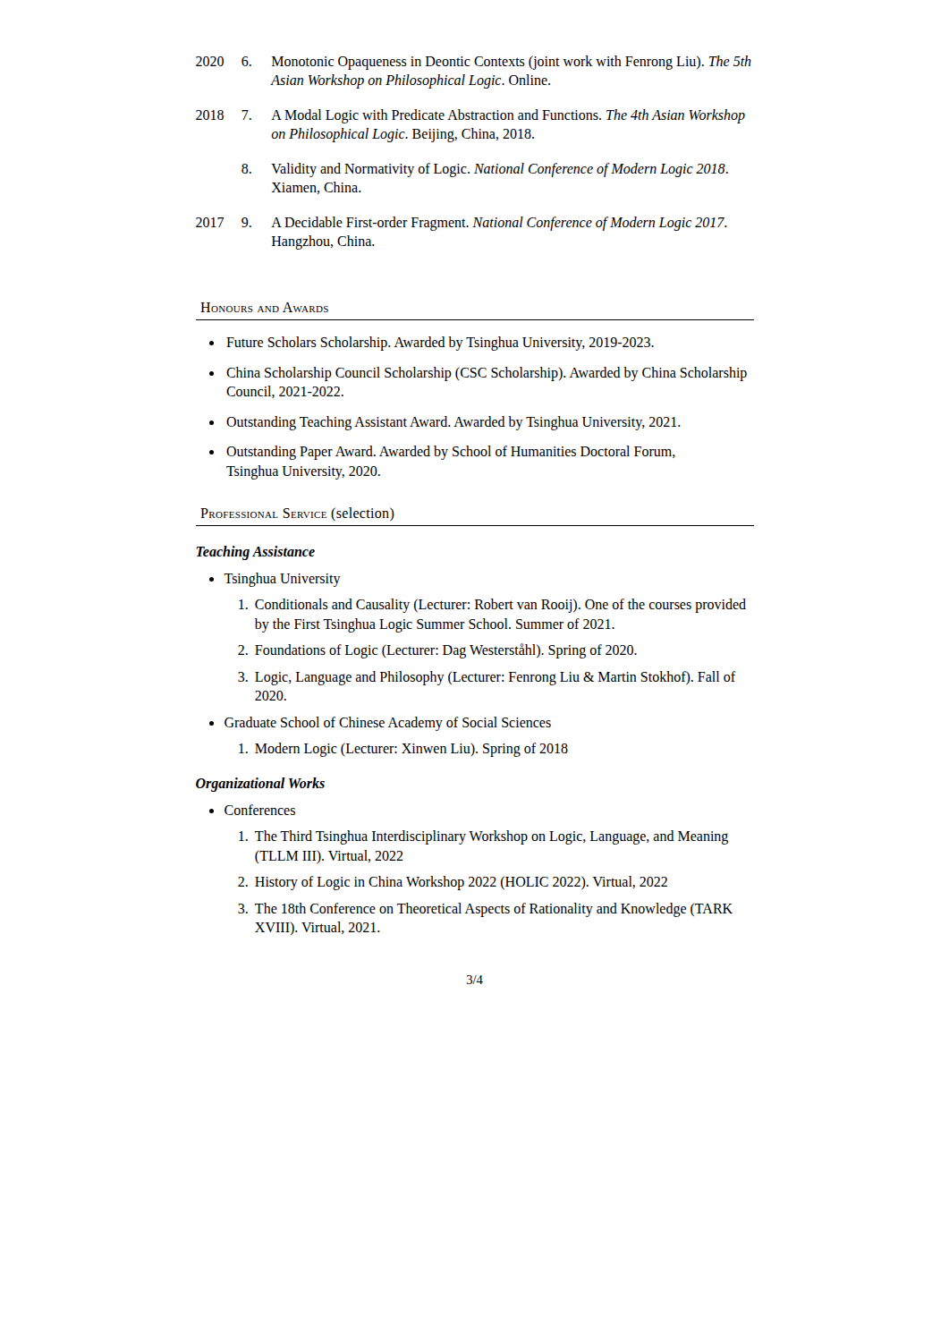| 2020 | 6. | Monotonic Opaqueness in Deontic Contexts (joint work with Fenrong Liu). The 5th Asian Workshop on Philosophical Logic . Online. |
| 2018 | 7. | A Modal Logic with Predicate Abstraction and Functions. The 4th Asian Workshop on Philosophical Logic . Beijing, China, 2018. |
| | 8. | Validity and Normativity of Logic. National Conference of Modern Logic 2018 . Xiamen, China. |
| 2017 | 9. | A Decidable First-order Fragment. National Conference of Modern Logic 2017 . Hangzhou, China. |
Honours and Awards
Future Scholars Scholarship. Awarded by Tsinghua University, 2019-2023.
China Scholarship Council Scholarship (CSC Scholarship). Awarded by China Scholarship Council, 2021-2022.
Outstanding Teaching Assistant Award. Awarded by Tsinghua University, 2021.
Outstanding Paper Award. Awarded by School of Humanities Doctoral Forum,
Tsinghua University, 2020.
Professional Service (selection)
Teaching Assistance
Tsinghua University
Conditionals and Causality (Lecturer: Robert van Rooij). One of the courses provided by the First Tsinghua Logic Summer School. Summer of 2021.
Foundations of Logic (Lecturer: Dag Westerståhl). Spring of 2020.
Logic, Language and Philosophy (Lecturer: Fenrong Liu & Martin Stokhof). Fall of 2020.
Graduate School of Chinese Academy of Social Sciences
Modern Logic (Lecturer: Xinwen Liu). Spring of 2018
Organizational Works
Conferences
The Third Tsinghua Interdisciplinary Workshop on Logic, Language, and Meaning (TLLM III). Virtual, 2022
History of Logic in China Workshop 2022 (HOLIC 2022). Virtual, 2022
The 18th Conference on Theoretical Aspects of Rationality and Knowledge (TARK XVIII). Virtual, 2021.
3/4